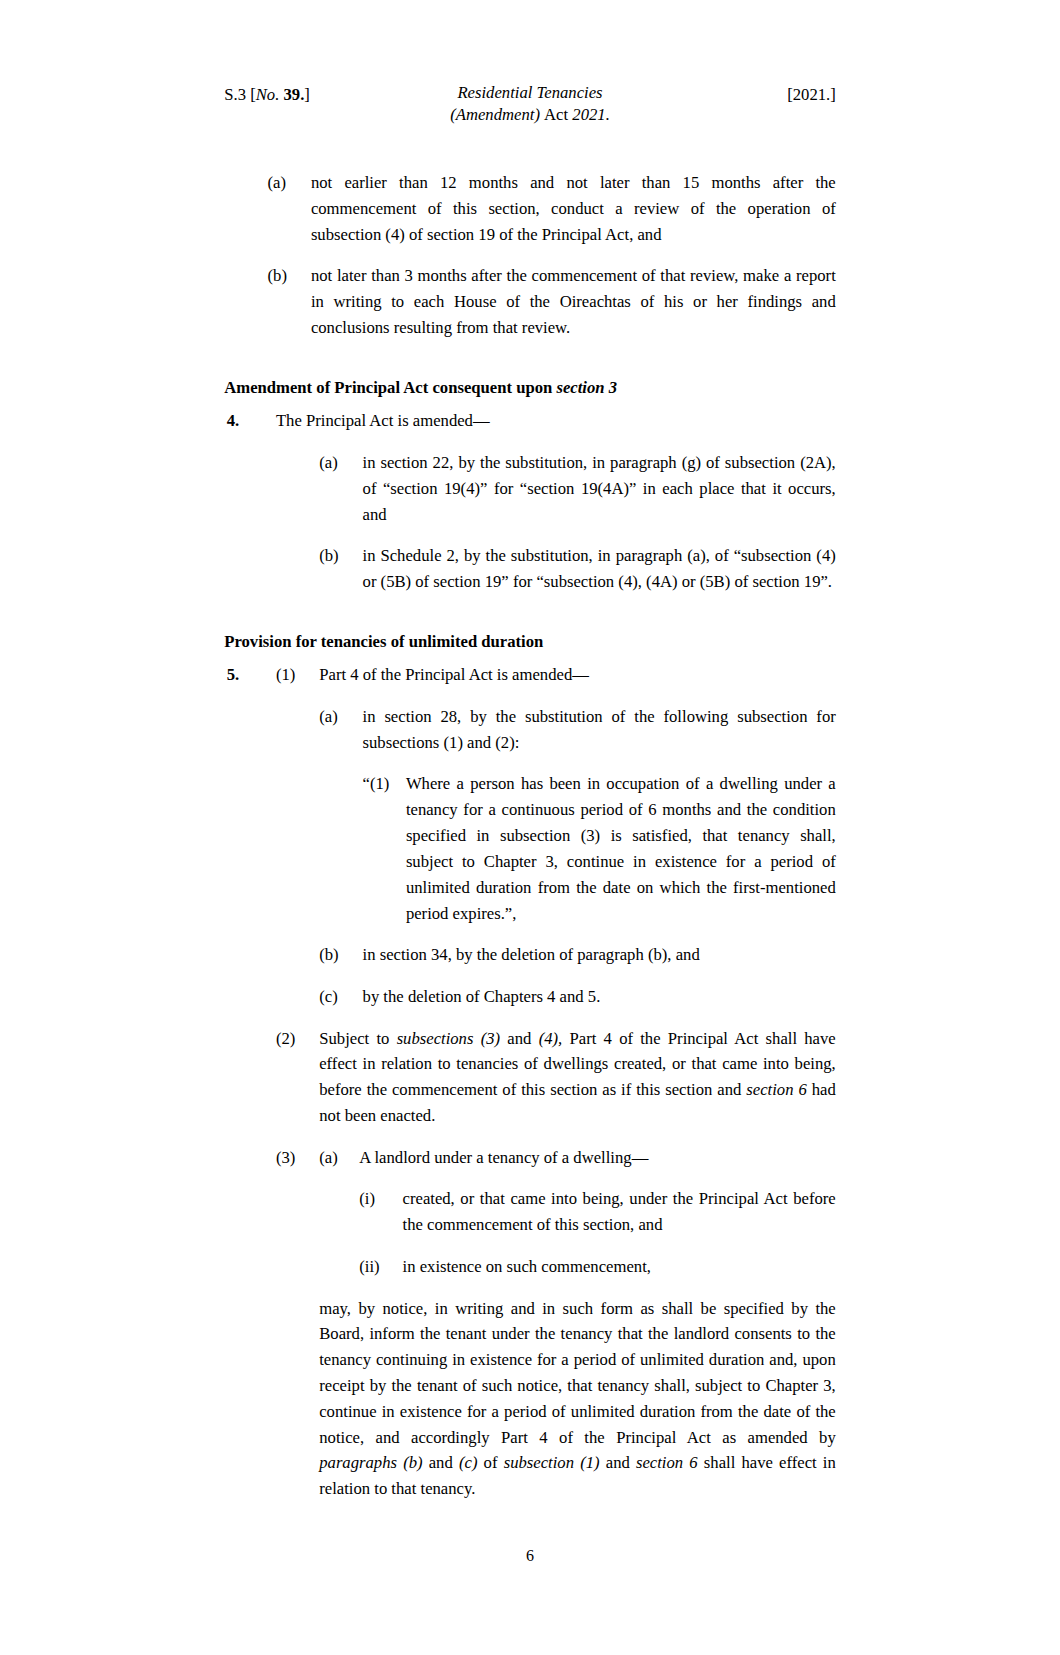S.3 [No. 39.]
Residential Tenancies (Amendment) Act 2021.
[2021.]
(a)
not earlier than 12 months and not later than 15 months after the commencement of this section, conduct a review of the operation of subsection (4) of section 19 of the Principal Act, and
(b)
not later than 3 months after the commencement of that review, make a report in writing to each House of the Oireachtas of his or her findings and conclusions resulting from that review.
Amendment of Principal Act consequent upon section 3
4.
The Principal Act is amended—
(a)
in section 22, by the substitution, in paragraph (g) of subsection (2A), of “section 19(4)” for “section 19(4A)” in each place that it occurs, and
(b)
in Schedule 2, by the substitution, in paragraph (a), of “subsection (4) or (5B) of section 19” for “subsection (4), (4A) or (5B) of section 19”.
Provision for tenancies of unlimited duration
5.
(1)
Part 4 of the Principal Act is amended—
(a)
in section 28, by the substitution of the following subsection for subsections (1) and (2):
“(1)
Where a person has been in occupation of a dwelling under a tenancy for a continuous period of 6 months and the condition specified in subsection (3) is satisfied, that tenancy shall, subject to Chapter 3, continue in existence for a period of unlimited duration from the date on which the first-mentioned period expires.”,
(b)
in section 34, by the deletion of paragraph (b), and
(c)
by the deletion of Chapters 4 and 5.
(2)
Subject to subsections (3) and (4), Part 4 of the Principal Act shall have effect in relation to tenancies of dwellings created, or that came into being, before the commencement of this section as if this section and section 6 had not been enacted.
(3)
(a)
A landlord under a tenancy of a dwelling—
(i)
created, or that came into being, under the Principal Act before the commencement of this section, and
(ii)
in existence on such commencement,
may, by notice, in writing and in such form as shall be specified by the Board, inform the tenant under the tenancy that the landlord consents to the tenancy continuing in existence for a period of unlimited duration and, upon receipt by the tenant of such notice, that tenancy shall, subject to Chapter 3, continue in existence for a period of unlimited duration from the date of the notice, and accordingly Part 4 of the Principal Act as amended by paragraphs (b) and (c) of subsection (1) and section 6 shall have effect in relation to that tenancy.
6